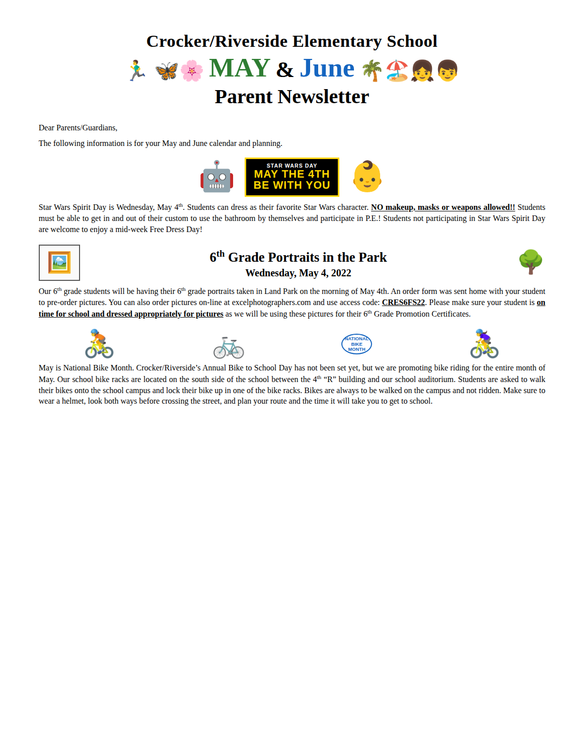Crocker/Riverside Elementary School
🏃‍♂️ 🦋🌸 MAY & June 🌴🏖️👧👦
Parent Newsletter
Dear Parents/Guardians,
The following information is for your May and June calendar and planning.
🤖
STAR WARS DAY MAY THE 4TH BE WITH YOU
👶
Star Wars Spirit Day is Wednesday, May 4th. Students can dress as their favorite Star Wars character. NO makeup, masks or weapons allowed!! Students must be able to get in and out of their custom to use the bathroom by themselves and participate in P.E.! Students not participating in Star Wars Spirit Day are welcome to enjoy a mid-week Free Dress Day!
🖼️
6th Grade Portraits in the Park Wednesday, May 4, 2022
🌳
Our 6th grade students will be having their 6th grade portraits taken in Land Park on the morning of May 4th. An order form was sent home with your student to pre-order pictures. You can also order pictures on-line at excelphotographers.com and use access code: CRES6FS22. Please make sure your student is on time for school and dressed appropriately for pictures as we will be using these pictures for their 6th Grade Promotion Certificates.
🚴 🚲 NATIONAL
BIKE
MONTH 🚴‍♀️
May is National Bike Month. Crocker/Riverside’s Annual Bike to School Day has not been set yet, but we are promoting bike riding for the entire month of May. Our school bike racks are located on the south side of the school between the 4th “R” building and our school auditorium. Students are asked to walk their bikes onto the school campus and lock their bike up in one of the bike racks. Bikes are always to be walked on the campus and not ridden. Make sure to wear a helmet, look both ways before crossing the street, and plan your route and the time it will take you to get to school.